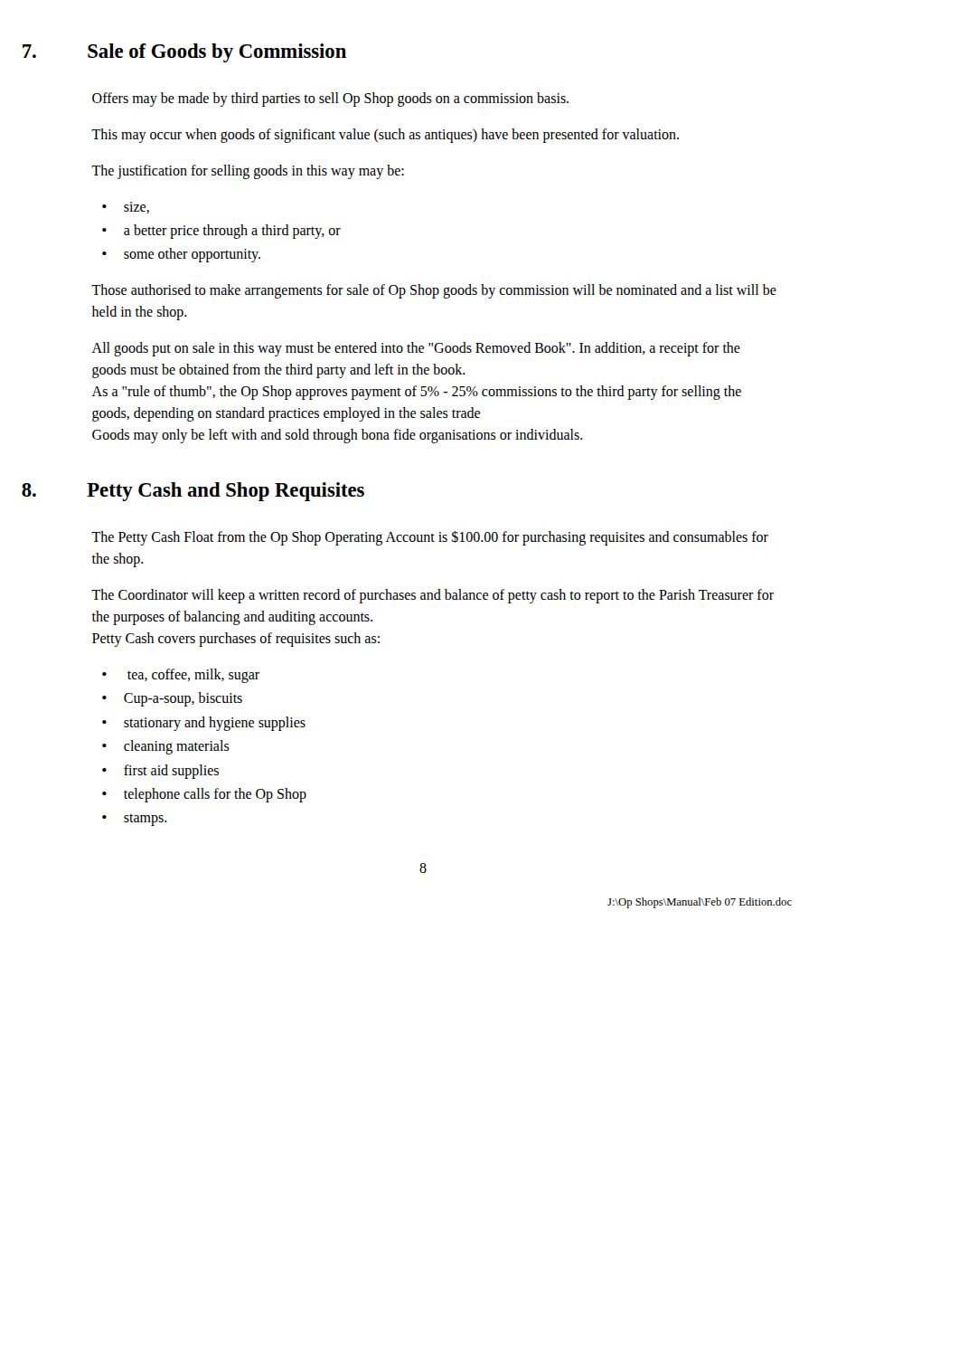7. Sale of Goods by Commission
Offers may be made by third parties to sell Op Shop goods on a commission basis.
This may occur when goods of significant value (such as antiques) have been presented for valuation.
The justification for selling goods in this way may be:
size,
a better price through a third party, or
some other opportunity.
Those authorised to make arrangements for sale of Op Shop goods by commission will be nominated and a list will be held in the shop.
All goods put on sale in this way must be entered into the "Goods Removed Book". In addition, a receipt for the goods must be obtained from the third party and left in the book.
As a "rule of thumb", the Op Shop approves payment of 5% - 25% commissions to the third party for selling the goods, depending on standard practices employed in the sales trade
Goods may only be left with and sold through bona fide organisations or individuals.
8. Petty Cash and Shop Requisites
The Petty Cash Float from the Op Shop Operating Account is $100.00 for purchasing requisites and consumables for the shop.
The Coordinator will keep a written record of purchases and balance of petty cash to report to the Parish Treasurer for the purposes of balancing and auditing accounts.
Petty Cash covers purchases of requisites such as:
tea, coffee, milk, sugar
Cup-a-soup, biscuits
stationary and hygiene supplies
cleaning materials
first aid supplies
telephone calls for the Op Shop
stamps.
8
J:\Op Shops\Manual\Feb 07 Edition.doc